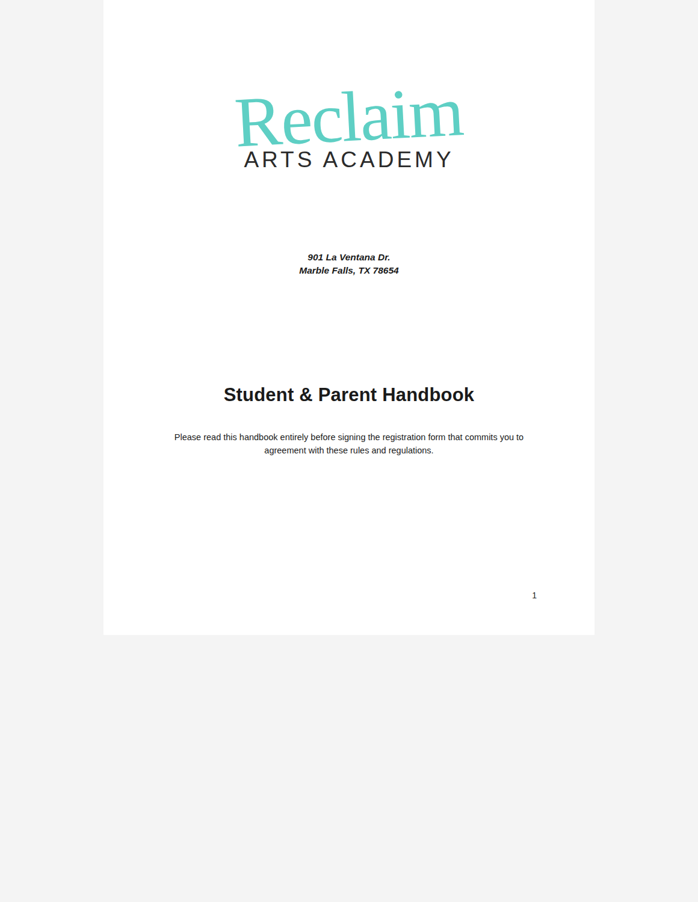Reclaim
ARTS ACADEMY
901 La Ventana Dr.
Marble Falls, TX 78654
Student & Parent Handbook
Please read this handbook entirely before signing the registration form that commits you to agreement with these rules and regulations.
1